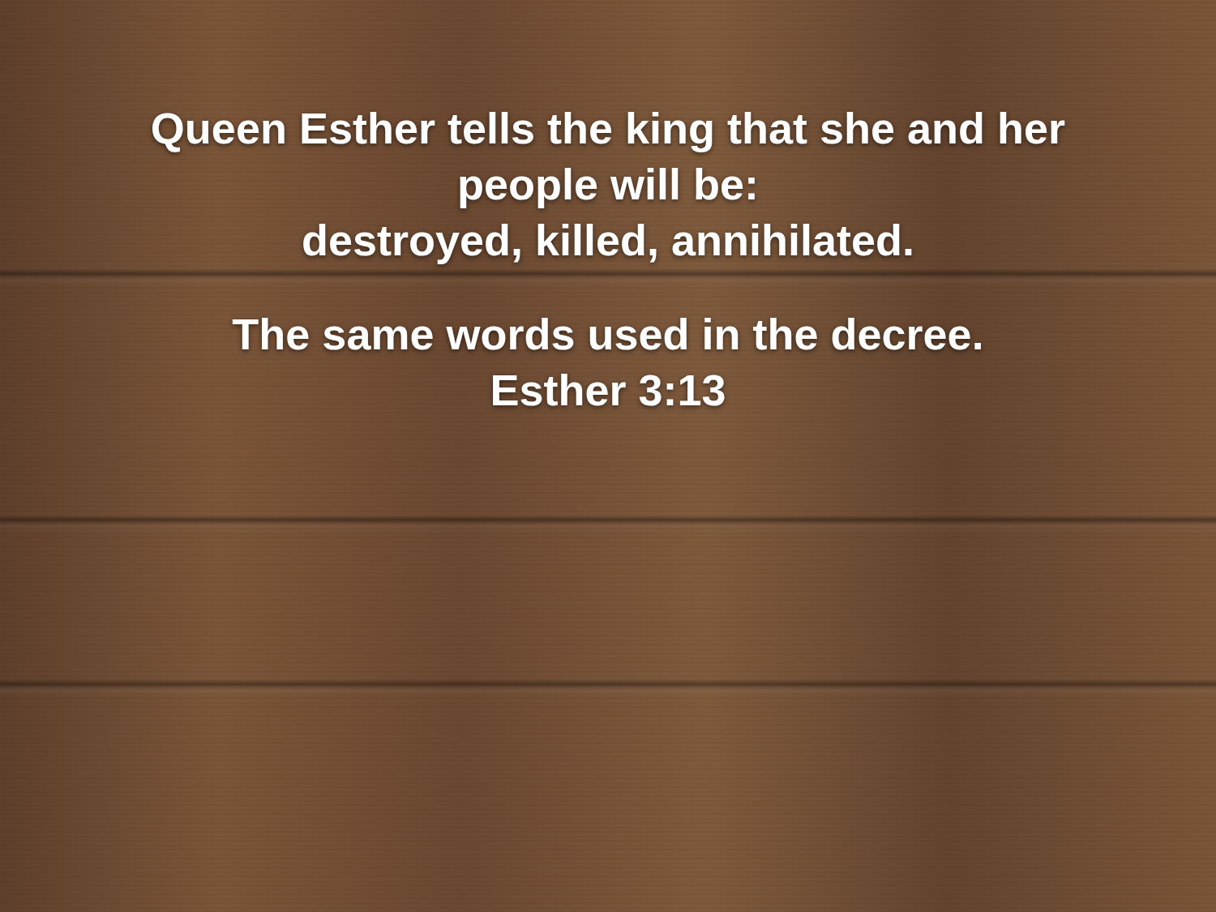Queen Esther tells the king that she and her people will be:
destroyed, killed, annihilated.
The same words used in the decree.
Esther 3:13